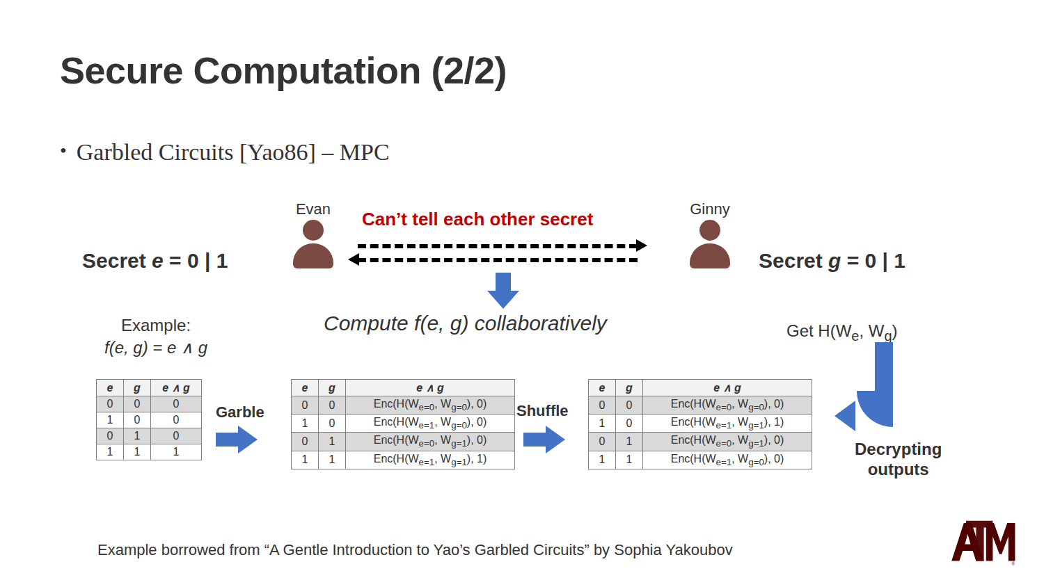Secure Computation (2/2)
•Garbled Circuits [Yao86] – MPC
Evan
Ginny
Secret e = 0 | 1
Secret g = 0 | 1
Can’t tell each other secret
Compute f(e, g) collaboratively
Example:
f(e, g) = e ∧ g
Get H(We, Wg)
| e | g | e ∧ g |
| --- | --- | --- |
| 0 | 0 | 0 |
| 1 | 0 | 0 |
| 0 | 1 | 0 |
| 1 | 1 | 1 |
Garble
| e | g | e ∧ g |
| --- | --- | --- |
| 0 | 0 | Enc(H(W e=0 , W g=0 ), 0) |
| 1 | 0 | Enc(H(W e=1 , W g=0 ), 0) |
| 0 | 1 | Enc(H(W e=0 , W g=1 ), 0) |
| 1 | 1 | Enc(H(W e=1 , W g=1 ), 1) |
Shuffle
| e | g | e ∧ g |
| --- | --- | --- |
| 0 | 0 | Enc(H(W e=0 , W g=0 ), 0) |
| 1 | 0 | Enc(H(W e=1 , W g=1 ), 1) |
| 0 | 1 | Enc(H(W e=0 , W g=1 ), 0) |
| 1 | 1 | Enc(H(W e=1 , W g=0 ), 0) |
Decrypting
outputs
Example borrowed from “A Gentle Introduction to Yao’s Garbled Circuits” by Sophia Yakoubov
®